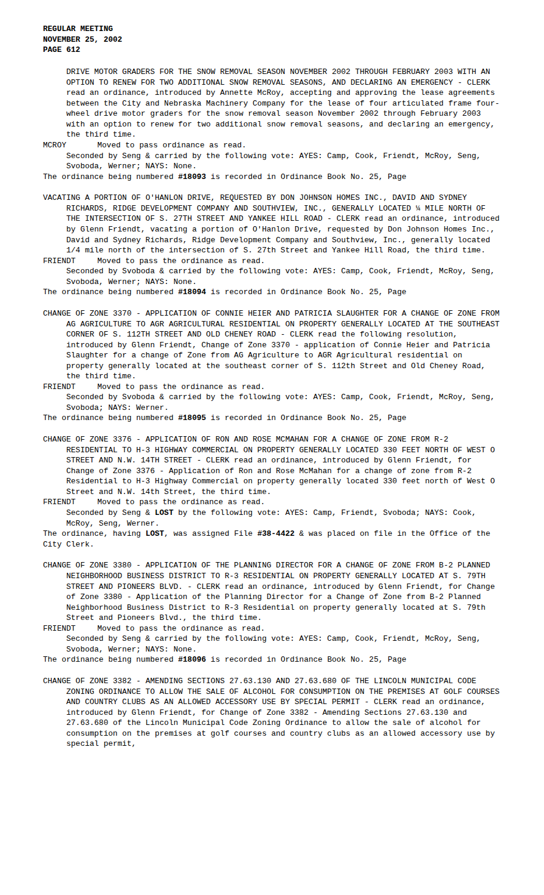REGULAR MEETING
NOVEMBER 25, 2002
PAGE 612
DRIVE MOTOR GRADERS FOR THE SNOW REMOVAL SEASON NOVEMBER 2002 THROUGH FEBRUARY 2003 WITH AN OPTION TO RENEW FOR TWO ADDITIONAL SNOW REMOVAL SEASONS, AND DECLARING AN EMERGENCY - CLERK read an ordinance, introduced by Annette McRoy, accepting and approving the lease agreements between the City and Nebraska Machinery Company for the lease of four articulated frame four-wheel drive motor graders for the snow removal season November 2002 through February 2003 with an option to renew for two additional snow removal seasons, and declaring an emergency, the third time.
MCROYMoved to pass ordinance as read.
Seconded by Seng & carried by the following vote: AYES: Camp, Cook, Friendt, McRoy, Seng, Svoboda, Werner; NAYS: None.
The ordinance being numbered #18093 is recorded in Ordinance Book No. 25, Page
VACATING A PORTION OF O'HANLON DRIVE, REQUESTED BY DON JOHNSON HOMES INC., DAVID AND SYDNEY RICHARDS, RIDGE DEVELOPMENT COMPANY AND SOUTHVIEW, INC., GENERALLY LOCATED ¼ MILE NORTH OF THE INTERSECTION OF S. 27TH STREET AND YANKEE HILL ROAD - CLERK read an ordinance, introduced by Glenn Friendt, vacating a portion of O'Hanlon Drive, requested by Don Johnson Homes Inc., David and Sydney Richards, Ridge Development Company and Southview, Inc., generally located 1/4 mile north of the intersection of S. 27th Street and Yankee Hill Road, the third time.
FRIENDTMoved to pass the ordinance as read.
Seconded by Svoboda & carried by the following vote: AYES: Camp, Cook, Friendt, McRoy, Seng, Svoboda, Werner; NAYS: None.
The ordinance being numbered #18094 is recorded in Ordinance Book No. 25, Page
CHANGE OF ZONE 3370 - APPLICATION OF CONNIE HEIER AND PATRICIA SLAUGHTER FOR A CHANGE OF ZONE FROM AG AGRICULTURE TO AGR AGRICULTURAL RESIDENTIAL ON PROPERTY GENERALLY LOCATED AT THE SOUTHEAST CORNER OF S. 112TH STREET AND OLD CHENEY ROAD - CLERK read the following resolution, introduced by Glenn Friendt, Change of Zone 3370 - application of Connie Heier and Patricia Slaughter for a change of Zone from AG Agriculture to AGR Agricultural residential on property generally located at the southeast corner of S. 112th Street and Old Cheney Road, the third time.
FRIENDTMoved to pass the ordinance as read.
Seconded by Svoboda & carried by the following vote: AYES: Camp, Cook, Friendt, McRoy, Seng, Svoboda; NAYS: Werner.
The ordinance being numbered #18095 is recorded in Ordinance Book No. 25, Page
CHANGE OF ZONE 3376 - APPLICATION OF RON AND ROSE MCMAHAN FOR A CHANGE OF ZONE FROM R-2 RESIDENTIAL TO H-3 HIGHWAY COMMERCIAL ON PROPERTY GENERALLY LOCATED 330 FEET NORTH OF WEST O STREET AND N.W. 14TH STREET - CLERK read an ordinance, introduced by Glenn Friendt, for Change of Zone 3376 - Application of Ron and Rose McMahan for a change of zone from R-2 Residential to H-3 Highway Commercial on property generally located 330 feet north of West O Street and N.W. 14th Street, the third time.
FRIENDTMoved to pass the ordinance as read.
Seconded by Seng & LOST by the following vote: AYES: Camp, Friendt, Svoboda; NAYS: Cook, McRoy, Seng, Werner.
The ordinance, having LOST, was assigned File #38-4422 & was placed on file in the Office of the City Clerk.
CHANGE OF ZONE 3380 - APPLICATION OF THE PLANNING DIRECTOR FOR A CHANGE OF ZONE FROM B-2 PLANNED NEIGHBORHOOD BUSINESS DISTRICT TO R-3 RESIDENTIAL ON PROPERTY GENERALLY LOCATED AT S. 79TH STREET AND PIONEERS BLVD. - CLERK read an ordinance, introduced by Glenn Friendt, for Change of Zone 3380 - Application of the Planning Director for a Change of Zone from B-2 Planned Neighborhood Business District to R-3 Residential on property generally located at S. 79th Street and Pioneers Blvd., the third time.
FRIENDTMoved to pass the ordinance as read.
Seconded by Seng & carried by the following vote: AYES: Camp, Cook, Friendt, McRoy, Seng, Svoboda, Werner; NAYS: None.
The ordinance being numbered #18096 is recorded in Ordinance Book No. 25, Page
CHANGE OF ZONE 3382 - AMENDING SECTIONS 27.63.130 AND 27.63.680 OF THE LINCOLN MUNICIPAL CODE ZONING ORDINANCE TO ALLOW THE SALE OF ALCOHOL FOR CONSUMPTION ON THE PREMISES AT GOLF COURSES AND COUNTRY CLUBS AS AN ALLOWED ACCESSORY USE BY SPECIAL PERMIT - CLERK read an ordinance, introduced by Glenn Friendt, for Change of Zone 3382 - Amending Sections 27.63.130 and 27.63.680 of the Lincoln Municipal Code Zoning Ordinance to allow the sale of alcohol for consumption on the premises at golf courses and country clubs as an allowed accessory use by special permit,